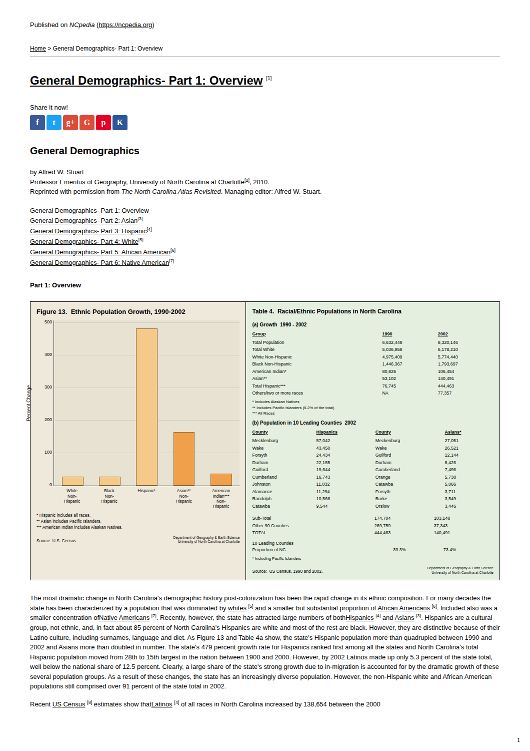Published on NCpedia (https://ncpedia.org)
Home > General Demographics- Part 1: Overview
General Demographics- Part 1: Overview [1]
Share it now!
ftg+GpK
General Demographics
by Alfred W. Stuart
Professor Emeritus of Geography, University of North Carolina at Charlotte[2], 2010.
Reprinted with permission from The North Carolina Atlas Revisited. Managing editor: Alfred W. Stuart.
General Demographics- Part 1: Overview
General Demographics- Part 2: Asian[3]
General Demographics- Part 3: Hispanic[4]
General Demographics- Part 4: White[5]
General Demographics- Part 5: African American[6]
General Demographics- Part 6: Native American[7]
Part 1: Overview
Figure 13. Ethnic Population Growth, 1990-2002
Percent Change
0
100
200
300
400
500
White
Non-
Hispanic
Black
Non-
Hispanic
Hispanic*
Asian**
Non-
Hispanic
American
Indian***
Non-
Hispanic
* Hispanic includes all races.
** Asian includes Pacific Islanders.
*** American Indian includes Alaskan Natives.
Source: U.S. Census.
Department of Geography & Earth Science
University of North Carolina at Charlotte
Table 4. Racial/Ethnic Populations in North Carolina
(a) Growth 1990 - 2002
| Group | 1990 | 2002 |
| --- | --- | --- |
| Total Population | 6,632,448 | 8,320,146 |
| Total White | 5,036,958 | 6,178,210 |
| White Non-Hispanic | 4,975,409 | 5,774,440 |
| Black Non-Hispanic | 1,446,367 | 1,793,697 |
| American Indian* | 80,825 | 106,454 |
| Asian** | 53,102 | 140,491 |
| Total Hispanic*** | 76,745 | 444,463 |
| Others/two or more races | NA | 77,357 |
* Includes Alaskan Natives
** Includes Pacific Islanders (5.2% of the total)
*** All Races
(b) Population in 10 Leading Counties 2002
| County | Hispanics |
| --- | --- |
| Mecklenburg | 57,042 |
| Wake | 43,450 |
| Forsyth | 24,434 |
| Durham | 22,155 |
| Guilford | 19,644 |
| Cumberland | 16,743 |
| Johnston | 11,832 |
| Alamance | 11,294 |
| Randolph | 10,566 |
| Catawba | 9,544 |
| County | Asians* |
| --- | --- |
| Meckenburg | 27,051 |
| Wake | 26,521 |
| Guilford | 12,144 |
| Durham | 8,426 |
| Cumberland | 7,496 |
| Orange | 5,738 |
| Catawba | 5,066 |
| Forsyth | 3,711 |
| Burke | 3,549 |
| Orslow | 3,446 |
| Sub-Total | 174,704 | 103,148 |
| Other 90 Counties | 269,759 | 37,343 |
| TOTAL | 444,463 | 140,491 |
| 10 Leading Counties Proportion of NC | 39.3% | 73.4% |
* Including Pacific Islanders
Source: US Census, 1990 and 2002.
Department of Geography & Earth Science
University of North Carolina at Charlotte
The most dramatic change in North Carolina's demographic history post-colonization has been the rapid change in its ethnic composition. For many decades the state has been characterized by a population that was dominated by whites [5] and a smaller but substantial proportion of African Americans [6]. Included also was a smaller concentration ofNative Americans [7]. Recently, however, the state has attracted large numbers of bothHispanics [4] and Asians [3]. Hispanics are a cultural group, not ethnic, and, in fact about 85 percent of North Carolina's Hispanics are white and most of the rest are black. However, they are distinctive because of their Latino culture, including surnames, language and diet. As Figure 13 and Table 4a show, the state's Hispanic population more than quadrupled between 1990 and 2002 and Asians more than doubled in number. The state's 479 percent growth rate for Hispanics ranked first among all the states and North Carolina's total Hispanic population moved from 28th to 15th largest in the nation between 1900 and 2000. However, by 2002 Latinos made up only 5.3 percent of the state total, well below the national share of 12.5 percent. Clearly, a large share of the state's strong growth due to in-migration is accounted for by the dramatic growth of these several population groups. As a result of these changes, the state has an increasingly diverse population. However, the non-Hispanic white and African American populations still comprised over 91 percent of the state total in 2002.
Recent US Census [8] estimates show thatLatinos [4] of all races in North Carolina increased by 138,654 between the 2000
1